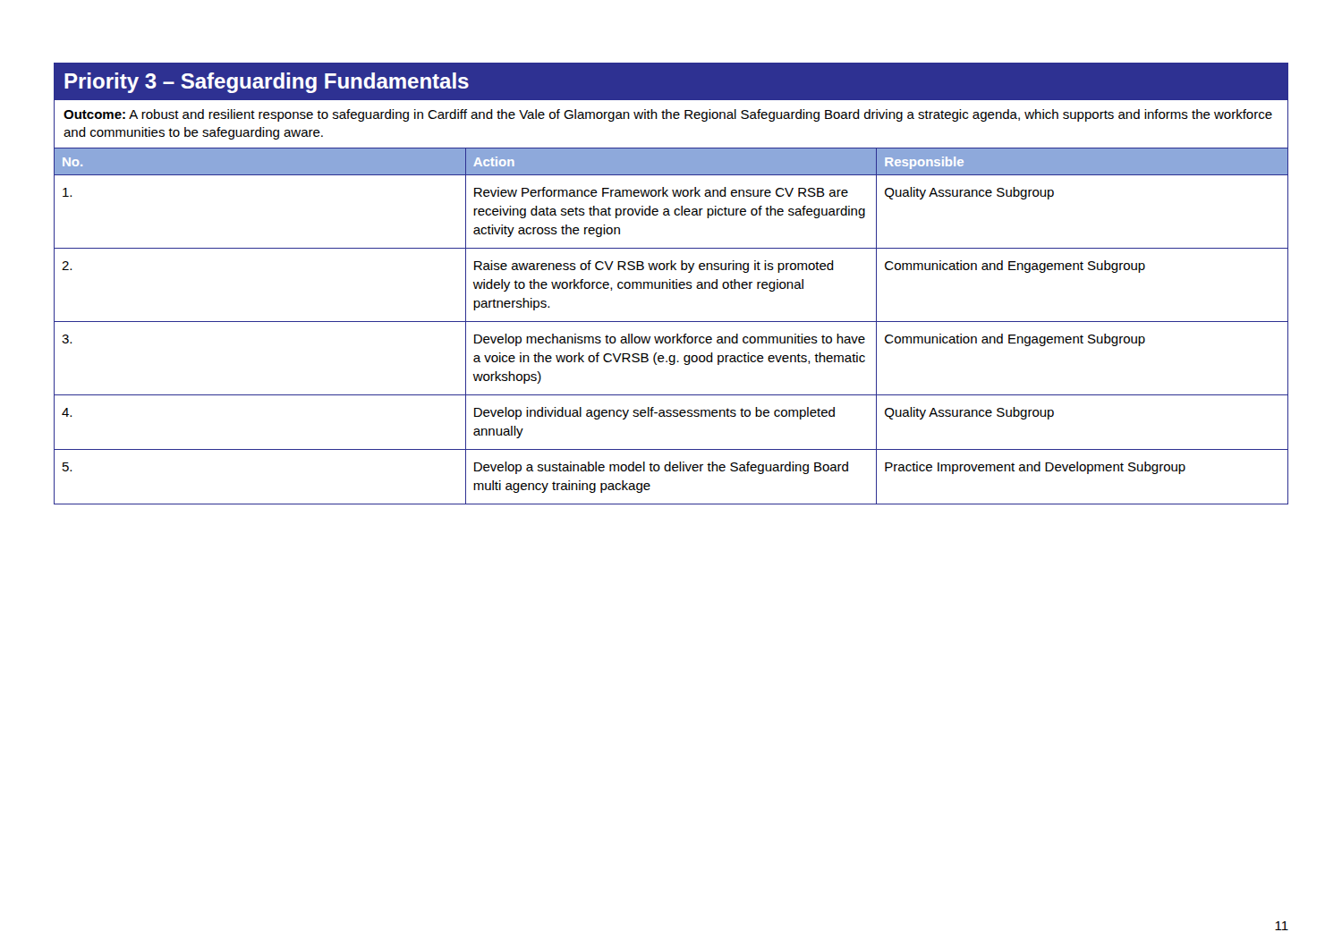| Priority 3 – Safeguarding Fundamentals |
| Outcome: A robust and resilient response to safeguarding in Cardiff and the Vale of Glamorgan with the Regional Safeguarding Board driving a strategic agenda, which supports and informs the workforce and communities to be safeguarding aware. |
| No. | Action | Responsible |
| 1. | Review Performance Framework work and ensure CV RSB are receiving data sets that provide a clear picture of the safeguarding activity across the region | Quality Assurance Subgroup |
| 2. | Raise awareness of CV RSB work by ensuring it is promoted widely to the workforce, communities and other regional partnerships. | Communication and Engagement Subgroup |
| 3. | Develop mechanisms to allow workforce and communities to have a voice in the work of CVRSB (e.g. good practice events, thematic workshops) | Communication and Engagement Subgroup |
| 4. | Develop individual agency self-assessments to be completed annually | Quality Assurance Subgroup |
| 5. | Develop a sustainable model to deliver the Safeguarding Board multi agency training package | Practice Improvement and Development Subgroup |
11